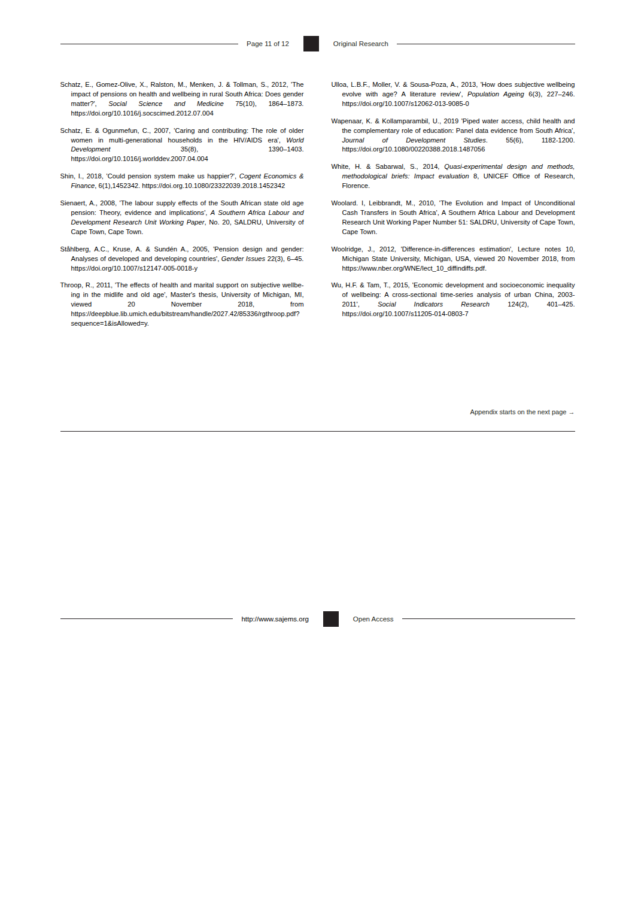Page 11 of 12
Original Research
Schatz, E., Gomez-Olive, X., Ralston, M., Menken, J. & Tollman, S., 2012, 'The impact of pensions on health and wellbeing in rural South Africa: Does gender matter?', Social Science and Medicine 75(10), 1864–1873. https://doi.org/10.1016/j.socscimed.2012.07.004
Schatz, E. & Ogunmefun, C., 2007, 'Caring and contributing: The role of older women in multi-generational households in the HIV/AIDS era', World Development 35(8), 1390–1403. https://doi.org/10.1016/j.worlddev.2007.04.004
Shin, I., 2018, 'Could pension system make us happier?', Cogent Economics & Finance, 6(1),1452342. https://doi.org.10.1080/23322039.2018.1452342
Sienaert, A., 2008, 'The labour supply effects of the South African state old age pension: Theory, evidence and implications', A Southern Africa Labour and Development Research Unit Working Paper, No. 20, SALDRU, University of Cape Town, Cape Town.
Ståhlberg, A.C., Kruse, A. & Sundén A., 2005, 'Pension design and gender: Analyses of developed and developing countries', Gender Issues 22(3), 6–45. https://doi.org/10.1007/s12147-005-0018-y
Throop, R., 2011, 'The effects of health and marital support on subjective wellbeing in the midlife and old age', Master's thesis, University of Michigan, MI, viewed 20 November 2018, from https://deepblue.lib.umich.edu/bitstream/handle/2027.42/85336/rgthroop.pdf?sequence=1&isAllowed=y.
Ulloa, L.B.F., Moller, V. & Sousa-Poza, A., 2013, 'How does subjective wellbeing evolve with age? A literature review', Population Ageing 6(3), 227–246. https://doi.org/10.1007/s12062-013-9085-0
Wapenaar, K. & Kollamparambil, U., 2019 'Piped water access, child health and the complementary role of education: Panel data evidence from South Africa', Journal of Development Studies. 55(6), 1182-1200. https://doi.org/10.1080/00220388.2018.1487056
White, H. & Sabarwal, S., 2014, Quasi-experimental design and methods, methodological briefs: Impact evaluation 8, UNICEF Office of Research, Florence.
Woolard. I, Leibbrandt, M., 2010, 'The Evolution and Impact of Unconditional Cash Transfers in South Africa', A Southern Africa Labour and Development Research Unit Working Paper Number 51: SALDRU, University of Cape Town, Cape Town.
Woolridge, J., 2012, 'Difference-in-differences estimation', Lecture notes 10, Michigan State University, Michigan, USA, viewed 20 November 2018, from https://www.nber.org/WNE/lect_10_diffindiffs.pdf.
Wu, H.F. & Tam, T., 2015, 'Economic development and socioeconomic inequality of wellbeing: A cross-sectional time-series analysis of urban China, 2003-2011', Social Indicators Research 124(2), 401–425. https://doi.org/10.1007/s11205-014-0803-7
Appendix starts on the next page →
http://www.sajems.org
Open Access